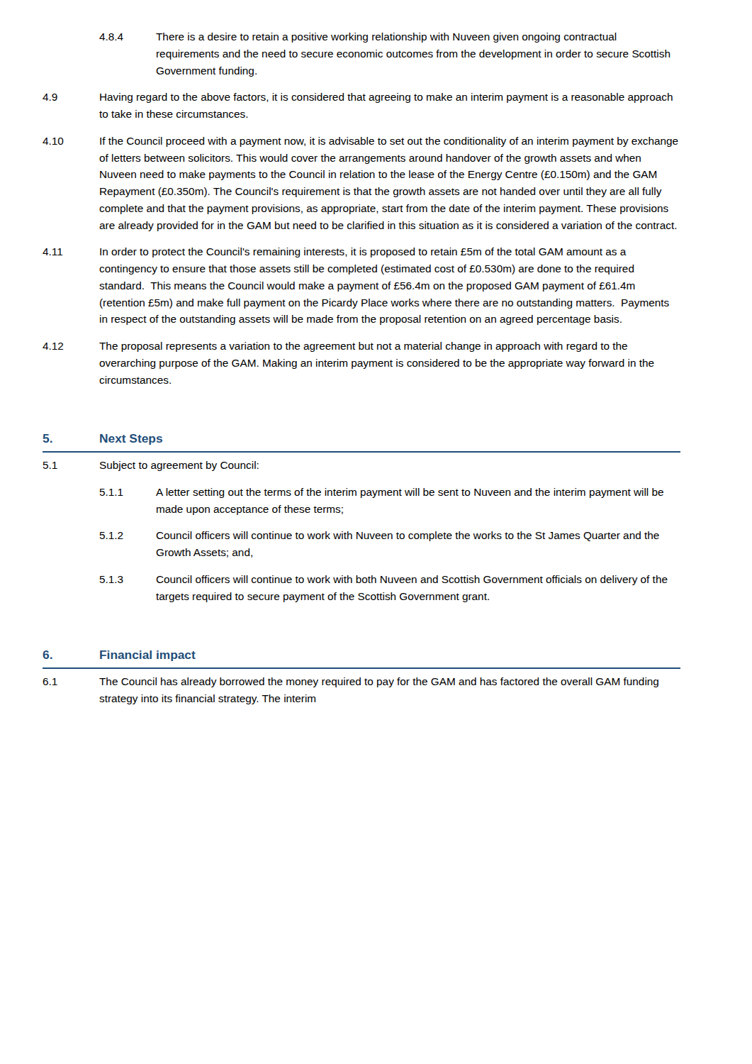4.8.4
There is a desire to retain a positive working relationship with Nuveen given ongoing contractual requirements and the need to secure economic outcomes from the development in order to secure Scottish Government funding.
4.9
Having regard to the above factors, it is considered that agreeing to make an interim payment is a reasonable approach to take in these circumstances.
4.10
If the Council proceed with a payment now, it is advisable to set out the conditionality of an interim payment by exchange of letters between solicitors. This would cover the arrangements around handover of the growth assets and when Nuveen need to make payments to the Council in relation to the lease of the Energy Centre (£0.150m) and the GAM Repayment (£0.350m). The Council's requirement is that the growth assets are not handed over until they are all fully complete and that the payment provisions, as appropriate, start from the date of the interim payment. These provisions are already provided for in the GAM but need to be clarified in this situation as it is considered a variation of the contract.
4.11
In order to protect the Council's remaining interests, it is proposed to retain £5m of the total GAM amount as a contingency to ensure that those assets still be completed (estimated cost of £0.530m) are done to the required standard. This means the Council would make a payment of £56.4m on the proposed GAM payment of £61.4m (retention £5m) and make full payment on the Picardy Place works where there are no outstanding matters. Payments in respect of the outstanding assets will be made from the proposal retention on an agreed percentage basis.
4.12
The proposal represents a variation to the agreement but not a material change in approach with regard to the overarching purpose of the GAM. Making an interim payment is considered to be the appropriate way forward in the circumstances.
5. Next Steps
5.1
Subject to agreement by Council:
5.1.1
A letter setting out the terms of the interim payment will be sent to Nuveen and the interim payment will be made upon acceptance of these terms;
5.1.2
Council officers will continue to work with Nuveen to complete the works to the St James Quarter and the Growth Assets; and,
5.1.3
Council officers will continue to work with both Nuveen and Scottish Government officials on delivery of the targets required to secure payment of the Scottish Government grant.
6. Financial impact
6.1
The Council has already borrowed the money required to pay for the GAM and has factored the overall GAM funding strategy into its financial strategy. The interim